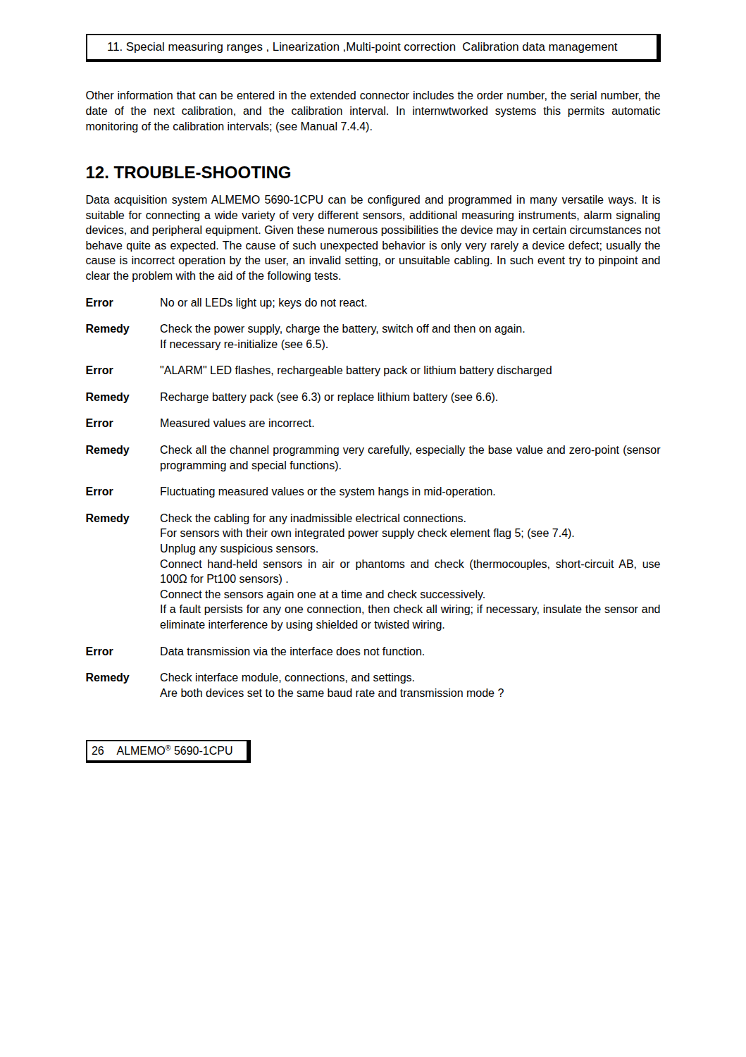11. Special measuring ranges , Linearization ,Multi-point correction Calibration data management
Other information that can be entered in the extended connector includes the order number, the serial number, the date of the next calibration, and the calibration interval. In internwtworked systems this permits automatic monitoring of the calibration intervals; (see Manual 7.4.4).
12. TROUBLE-SHOOTING
Data acquisition system ALMEMO 5690-1CPU can be configured and programmed in many versatile ways. It is suitable for connecting a wide variety of very different sensors, additional measuring instruments, alarm signaling devices, and peripheral equipment. Given these numerous possibilities the device may in certain circumstances not behave quite as expected. The cause of such unexpected behavior is only very rarely a device defect; usually the cause is incorrect operation by the user, an invalid setting, or unsuitable cabling. In such event try to pinpoint and clear the problem with the aid of the following tests.
Error
No or all LEDs light up; keys do not react.
Remedy
Check the power supply, charge the battery, switch off and then on again.
If necessary re-initialize (see 6.5).
Error
"ALARM" LED flashes, rechargeable battery pack or lithium battery discharged
Remedy
Recharge battery pack (see 6.3) or replace lithium battery (see 6.6).
Error
Measured values are incorrect.
Remedy
Check all the channel programming very carefully, especially the base value and zero-point (sensor programming and special functions).
Error
Fluctuating measured values or the system hangs in mid-operation.
Remedy
Check the cabling for any inadmissible electrical connections.
For sensors with their own integrated power supply check element flag 5; (see 7.4).
Unplug any suspicious sensors.
Connect hand-held sensors in air or phantoms and check (thermocouples, short-circuit AB, use 100Ω for Pt100 sensors) .
Connect the sensors again one at a time and check successively.
If a fault persists for any one connection, then check all wiring; if necessary, insulate the sensor and eliminate interference by using shielded or twisted wiring.
Error
Data transmission via the interface does not function.
Remedy
Check interface module, connections, and settings.
Are both devices set to the same baud rate and transmission mode ?
26 ALMEMO® 5690-1CPU